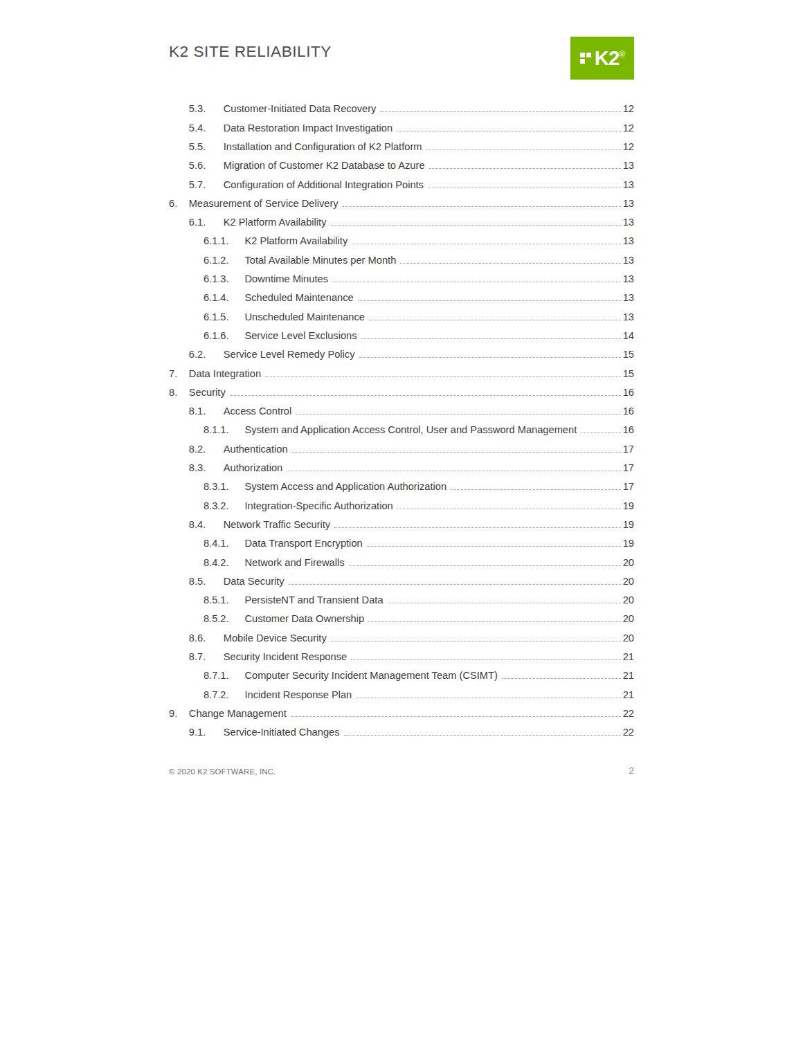K2 SITE RELIABILITY
K2®
5.3. Customer-Initiated Data Recovery 12
5.4. Data Restoration Impact Investigation 12
5.5. Installation and Configuration of K2 Platform 12
5.6. Migration of Customer K2 Database to Azure 13
5.7. Configuration of Additional Integration Points 13
6. Measurement of Service Delivery 13
6.1. K2 Platform Availability 13
6.1.1. K2 Platform Availability 13
6.1.2. Total Available Minutes per Month 13
6.1.3. Downtime Minutes 13
6.1.4. Scheduled Maintenance 13
6.1.5. Unscheduled Maintenance 13
6.1.6. Service Level Exclusions 14
6.2. Service Level Remedy Policy 15
7. Data Integration 15
8. Security 16
8.1. Access Control 16
8.1.1. System and Application Access Control, User and Password Management 16
8.2. Authentication 17
8.3. Authorization 17
8.3.1. System Access and Application Authorization 17
8.3.2. Integration-Specific Authorization 19
8.4. Network Traffic Security 19
8.4.1. Data Transport Encryption 19
8.4.2. Network and Firewalls 20
8.5. Data Security 20
8.5.1. PersisteNT and Transient Data 20
8.5.2. Customer Data Ownership 20
8.6. Mobile Device Security 20
8.7. Security Incident Response 21
8.7.1. Computer Security Incident Management Team (CSIMT) 21
8.7.2. Incident Response Plan 21
9. Change Management 22
9.1. Service-Initiated Changes 22
© 2020 K2 SOFTWARE, INC.
2